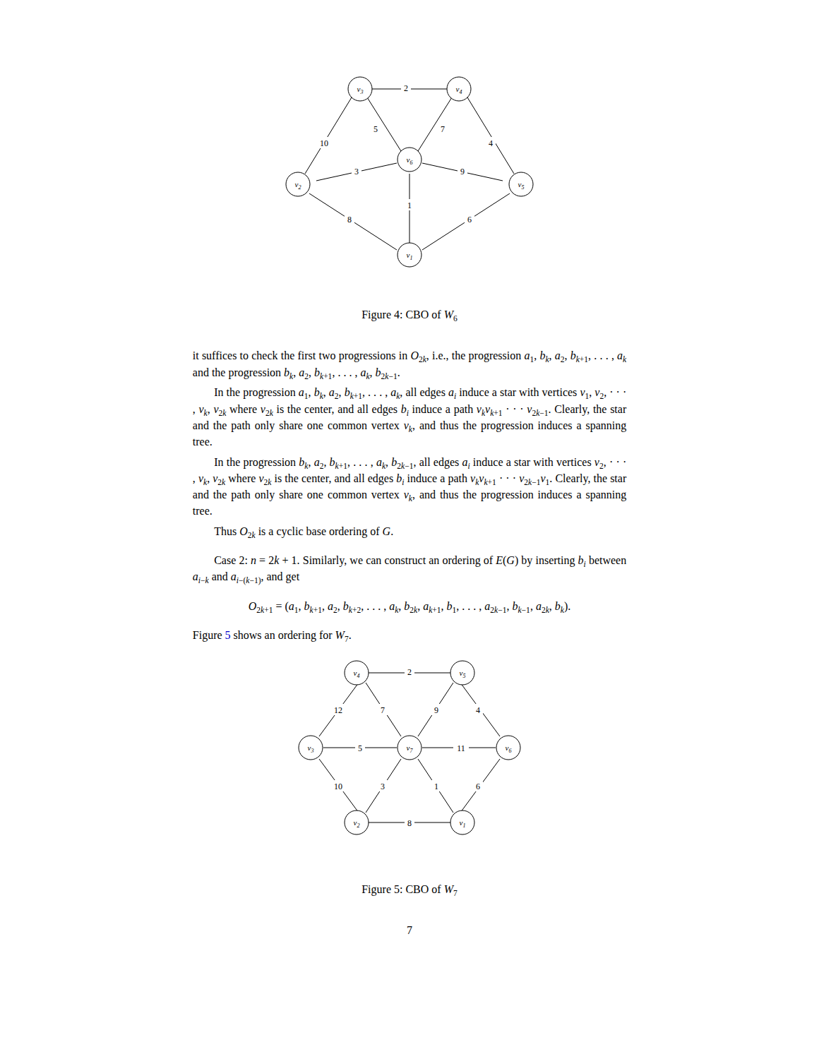2 10 5 7 4 3 9 1 8 6 v3 v4 v2 v6 v5 v1
Figure 4: CBO of W6
it suffices to check the first two progressions in O2k, i.e., the progression a1, bk, a2, bk+1, . . . , ak and the progression bk, a2, bk+1, . . . , ak, b2k−1.
In the progression a1, bk, a2, bk+1, . . . , ak, all edges ai induce a star with vertices v1, v2, · · · , vk, v2k where v2k is the center, and all edges bi induce a path vkvk+1 · · · v2k−1. Clearly, the star and the path only share one common vertex vk, and thus the progression induces a spanning tree.
In the progression bk, a2, bk+1, . . . , ak, b2k−1, all edges ai induce a star with vertices v2, · · · , vk, v2k where v2k is the center, and all edges bi induce a path vkvk+1 · · · v2k−1v1. Clearly, the star and the path only share one common vertex vk, and thus the progression induces a spanning tree.
Thus O2k is a cyclic base ordering of G.
Case 2: n = 2k + 1. Similarly, we can construct an ordering of E(G) by inserting bi between ai−k and ai−(k−1), and get
O2k+1 = (a1, bk+1, a2, bk+2, . . . , ak, b2k, ak+1, b1, . . . , a2k−1, bk−1, a2k, bk).
Figure 5 shows an ordering for W7.
2 12 7 9 4 5 11 10 3 1 6 8 v4 v5 v3 v7 v6 v2 v1
Figure 5: CBO of W7
7